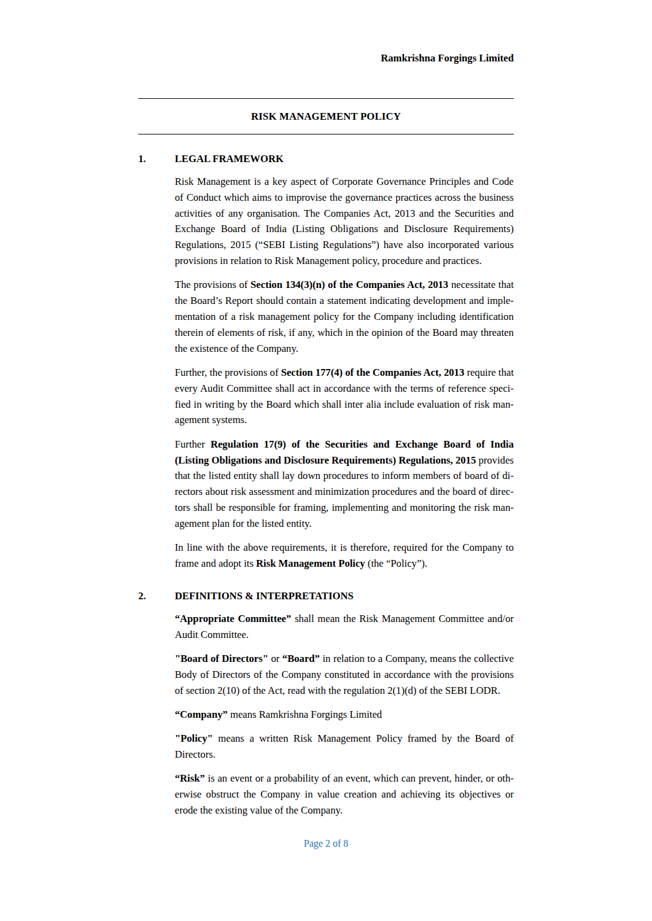Ramkrishna Forgings Limited
RISK MANAGEMENT POLICY
1. LEGAL FRAMEWORK
Risk Management is a key aspect of Corporate Governance Principles and Code of Conduct which aims to improvise the governance practices across the business activities of any organisation. The Companies Act, 2013 and the Securities and Exchange Board of India (Listing Obligations and Disclosure Requirements) Regulations, 2015 (“SEBI Listing Regulations”) have also incorporated various provisions in relation to Risk Management policy, procedure and practices.
The provisions of Section 134(3)(n) of the Companies Act, 2013 necessitate that the Board’s Report should contain a statement indicating development and implementation of a risk management policy for the Company including identification therein of elements of risk, if any, which in the opinion of the Board may threaten the existence of the Company.
Further, the provisions of Section 177(4) of the Companies Act, 2013 require that every Audit Committee shall act in accordance with the terms of reference specified in writing by the Board which shall inter alia include evaluation of risk management systems.
Further Regulation 17(9) of the Securities and Exchange Board of India (Listing Obligations and Disclosure Requirements) Regulations, 2015 provides that the listed entity shall lay down procedures to inform members of board of directors about risk assessment and minimization procedures and the board of directors shall be responsible for framing, implementing and monitoring the risk management plan for the listed entity.
In line with the above requirements, it is therefore, required for the Company to frame and adopt its Risk Management Policy (the “Policy”).
2. DEFINITIONS & INTERPRETATIONS
“Appropriate Committee” shall mean the Risk Management Committee and/or Audit Committee.
"Board of Directors" or “Board” in relation to a Company, means the collective Body of Directors of the Company constituted in accordance with the provisions of section 2(10) of the Act, read with the regulation 2(1)(d) of the SEBI LODR.
“Company” means Ramkrishna Forgings Limited
"Policy" means a written Risk Management Policy framed by the Board of Directors.
“Risk” is an event or a probability of an event, which can prevent, hinder, or otherwise obstruct the Company in value creation and achieving its objectives or erode the existing value of the Company.
Page 2 of 8